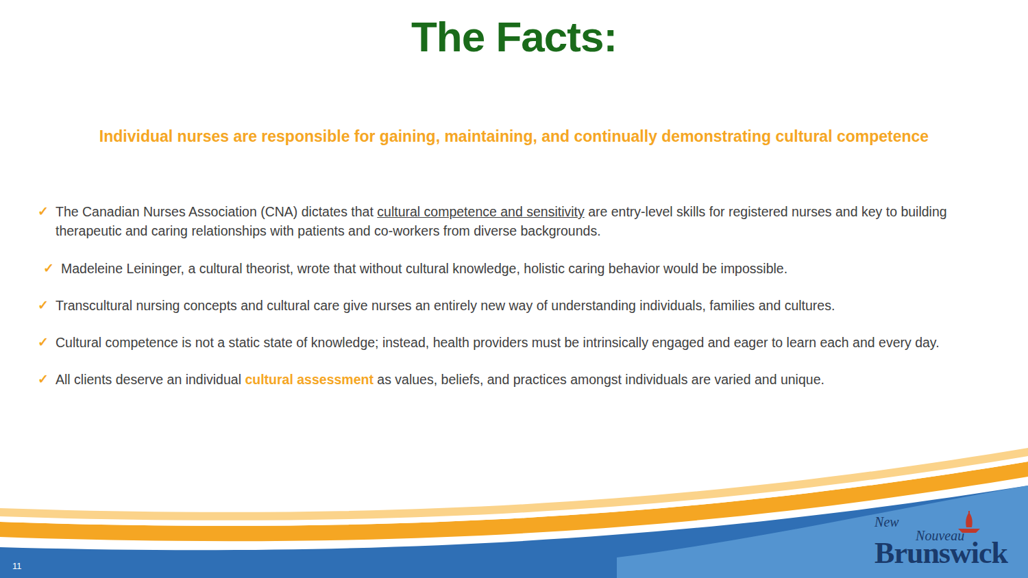The Facts:
Individual nurses are responsible for gaining, maintaining, and continually demonstrating cultural competence
The Canadian Nurses Association (CNA) dictates that cultural competence and sensitivity are entry-level skills for registered nurses and key to building therapeutic and caring relationships with patients and co-workers from diverse backgrounds.
Madeleine Leininger, a cultural theorist, wrote that without cultural knowledge, holistic caring behavior would be impossible.
Transcultural nursing concepts and cultural care give nurses an entirely new way of understanding individuals, families and cultures.
Cultural competence is not a static state of knowledge; instead, health providers must be intrinsically engaged and eager to learn each and every day.
All clients deserve an individual cultural assessment as values, beliefs, and practices amongst individuals are varied and unique.
New
Nouveau
Brunswick
11